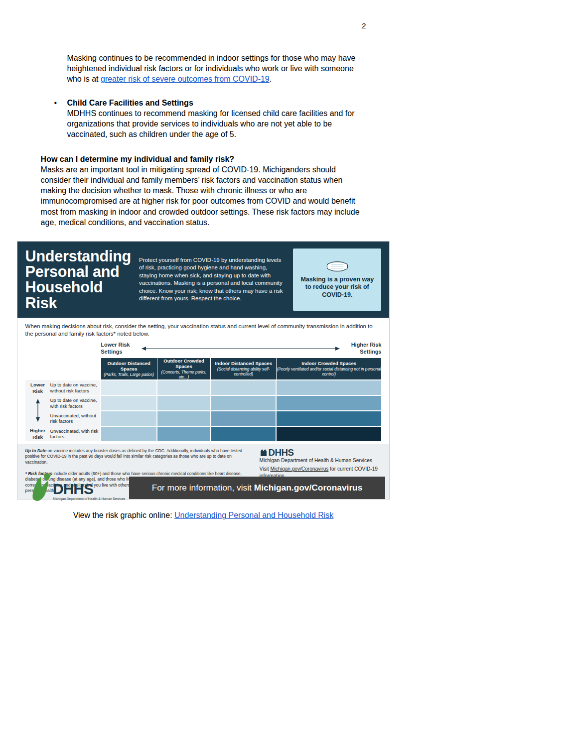2
Masking continues to be recommended in indoor settings for those who may have heightened individual risk factors or for individuals who work or live with someone who is at greater risk of severe outcomes from COVID-19.
Child Care Facilities and Settings
MDHHS continues to recommend masking for licensed child care facilities and for organizations that provide services to individuals who are not yet able to be vaccinated, such as children under the age of 5.
How can I determine my individual and family risk?
Masks are an important tool in mitigating spread of COVID-19. Michiganders should consider their individual and family members’ risk factors and vaccination status when making the decision whether to mask. Those with chronic illness or who are immunocompromised are at higher risk for poor outcomes from COVID and would benefit most from masking in indoor and crowded outdoor settings. These risk factors may include age, medical conditions, and vaccination status.
Understanding
Personal and
Household Risk
Protect yourself from COVID-19 by understanding levels of risk, practicing good hygiene and hand washing, staying home when sick, and staying up to date with vaccinations. Masking is a personal and local community choice. Know your risk; know that others may have a risk different from yours. Respect the choice.
Masking is a proven way to reduce your risk of COVID-19.
When making decisions about risk, consider the setting, your vaccination status and current level of community transmission in addition to the personal and family risk factors* noted below.
| | | Lower Risk Settings Higher Risk Settings |
| | | Outdoor Distanced Spaces (Parks, Trails, Large patios) | Outdoor Crowded Spaces (Concerts, Theme parks, etc...) | Indoor Distanced Spaces (Social distancing ability self-controlled) | Indoor Crowded Spaces (Poorly ventilated and/or social distancing not in personal control) |
| Lower Risk | Up to date on vaccine, without risk factors | | | | |
| | Up to date on vaccine, with risk factors | | | | |
| Unvaccinated, without risk factors | | | | |
| Higher Risk | Unvaccinated, with risk factors | | | | |
Up to Date on vaccine includes any booster doses as defined by the CDC. Additionally, individuals who have tested positive for COVID-19 in the past 90 days would fall into similar risk categories as those who are up to date on vaccination.
* Risk factors include older adults (60+) and those who have serious chronic medical conditions like heart disease, diabetes or lung disease (at any age), and those who live in high-risk congregate settings (like nursing homes, corrections facilities and shelters). If you live with others who have risk factors, consider their health in addition to your personal health.
DHHS
Michigan Department of Health & Human Services
Visit Michigan.gov/Coronavirus for current COVID-19 information.
View the risk graphic online: Understanding Personal and Household Risk
DHHS M Michigan Department of Health & Human Services
For more information, visit Michigan.gov/Coronavirus